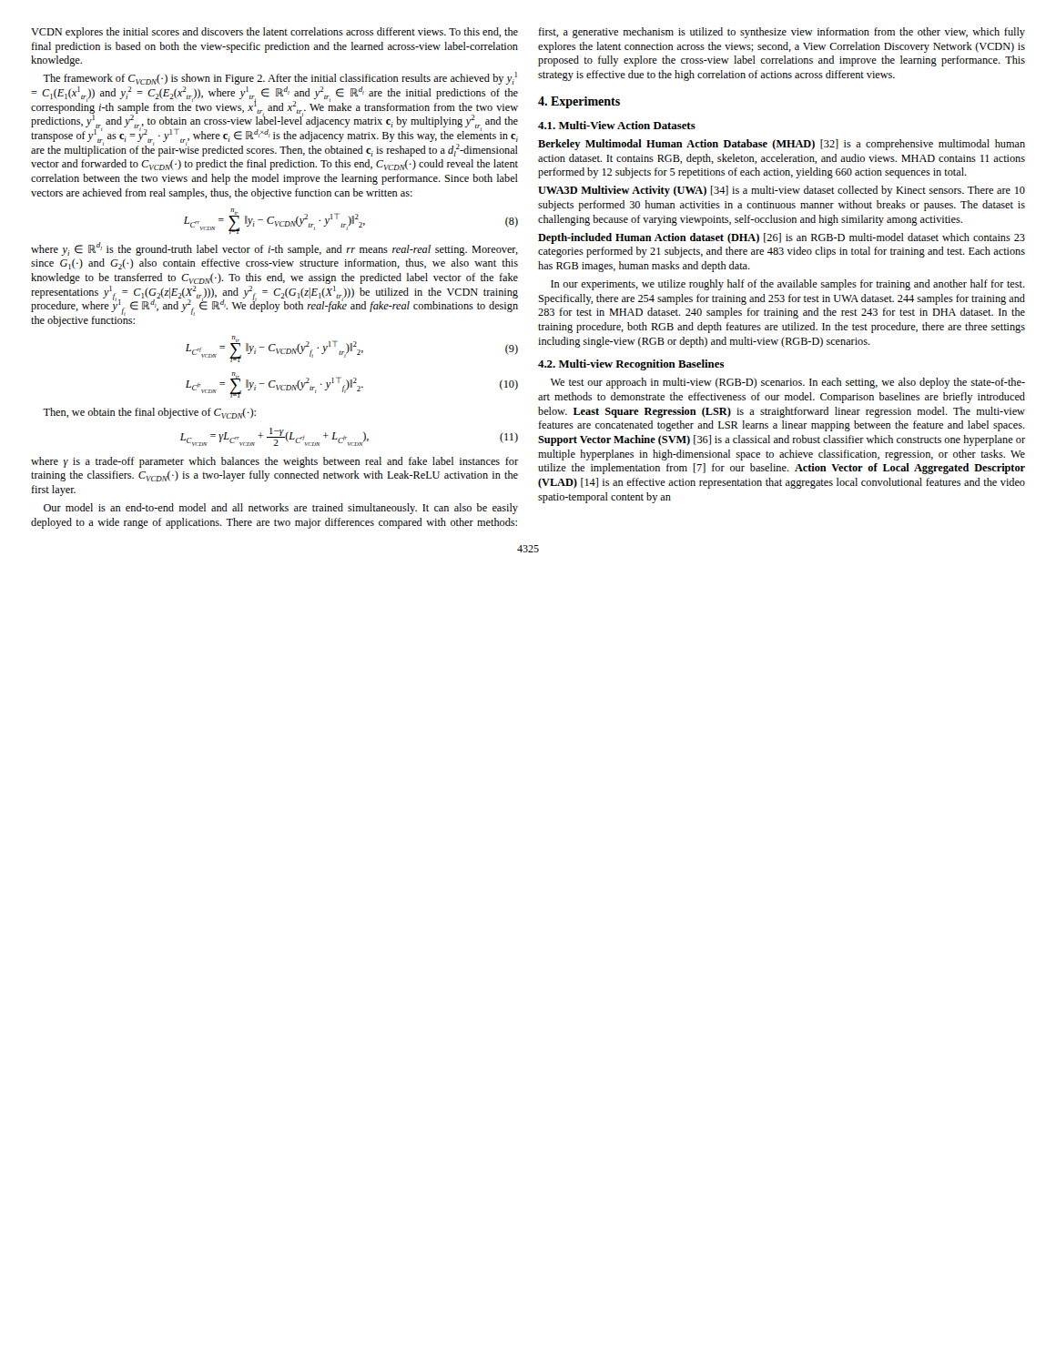VCDN explores the initial scores and discovers the latent correlations across different views. To this end, the final prediction is based on both the view-specific prediction and the learned across-view label-correlation knowledge.
The framework of CVCDN(·) is shown in Figure 2. After the initial classification results are achieved by yi1 = C1(E1(x1tri)) and yi2 = C2(E2(x2tri)), where y1tri ∈ ℝdl and y2tri ∈ ℝdl are the initial predictions of the corresponding i-th sample from the two views, x1tri and x2tri. We make a transformation from the two view predictions, y1tri and y2tri, to obtain an cross-view label-level adjacency matrix ci by multiplying y2tri and the transpose of y1tri as ci = y2tri · y1⊤tri, where ci ∈ ℝdl×dl is the adjacency matrix. By this way, the elements in ci are the multiplication of the pair-wise predicted scores. Then, the obtained ci is reshaped to a dl2-dimensional vector and forwarded to CVCDN(·) to predict the final prediction. To this end, CVCDN(·) could reveal the latent correlation between the two views and help the model improve the learning performance. Since both label vectors are achieved from real samples, thus, the objective function can be written as:
LCrrVCDN = ntr∑i=1 ‖yi − CVCDN(y2tri · y1⊤tri)‖22, (8)
where yi ∈ ℝdl is the ground-truth label vector of i-th sample, and rr means real-real setting. Moreover, since G1(·) and G2(·) also contain effective cross-view structure information, thus, we also want this knowledge to be transferred to CVCDN(·). To this end, we assign the predicted label vector of the fake representations y1fi = C1(G2(z|E2(X2tri))), and y2fi = C2(G1(z|E1(X1tri))) be utilized in the VCDN training procedure, where y1fi ∈ ℝdl, and y2fi ∈ ℝdl. We deploy both real-fake and fake-real combinations to design the objective functions:
LCrfVCDN = ntr∑i=1 ‖yi − CVCDN(y2fi · y1⊤tri)‖22, (9)
LCfrVCDN = ntr∑i=1 ‖yi − CVCDN(y2tri · y1⊤fi)‖22. (10)
Then, we obtain the final objective of CVCDN(·):
LCVCDN = γLCrrVCDN + 1−γ 2(LCrfVCDN + LCfrVCDN), (11)
where γ is a trade-off parameter which balances the weights between real and fake label instances for training the classifiers. CVCDN(·) is a two-layer fully connected network with Leak-ReLU activation in the first layer.
Our model is an end-to-end model and all networks are trained simultaneously. It can also be easily deployed to a wide range of applications. There are two major differences compared with other methods: first, a generative mechanism is utilized to synthesize view information from the other view, which fully explores the latent connection across the views; second, a View Correlation Discovery Network (VCDN) is proposed to fully explore the cross-view label correlations and improve the learning performance. This strategy is effective due to the high correlation of actions across different views.
4. Experiments
4.1. Multi-View Action Datasets
Berkeley Multimodal Human Action Database (MHAD) [32] is a comprehensive multimodal human action dataset. It contains RGB, depth, skeleton, acceleration, and audio views. MHAD contains 11 actions performed by 12 subjects for 5 repetitions of each action, yielding 660 action sequences in total.
UWA3D Multiview Activity (UWA) [34] is a multi-view dataset collected by Kinect sensors. There are 10 subjects performed 30 human activities in a continuous manner without breaks or pauses. The dataset is challenging because of varying viewpoints, self-occlusion and high similarity among activities.
Depth-included Human Action dataset (DHA) [26] is an RGB-D multi-model dataset which contains 23 categories performed by 21 subjects, and there are 483 video clips in total for training and test. Each actions has RGB images, human masks and depth data.
In our experiments, we utilize roughly half of the available samples for training and another half for test. Specifically, there are 254 samples for training and 253 for test in UWA dataset. 244 samples for training and 283 for test in MHAD dataset. 240 samples for training and the rest 243 for test in DHA dataset. In the training procedure, both RGB and depth features are utilized. In the test procedure, there are three settings including single-view (RGB or depth) and multi-view (RGB-D) scenarios.
4.2. Multi-view Recognition Baselines
We test our approach in multi-view (RGB-D) scenarios. In each setting, we also deploy the state-of-the-art methods to demonstrate the effectiveness of our model. Comparison baselines are briefly introduced below. Least Square Regression (LSR) is a straightforward linear regression model. The multi-view features are concatenated together and LSR learns a linear mapping between the feature and label spaces. Support Vector Machine (SVM) [36] is a classical and robust classifier which constructs one hyperplane or multiple hyperplanes in high-dimensional space to achieve classification, regression, or other tasks. We utilize the implementation from [7] for our baseline. Action Vector of Local Aggregated Descriptor (VLAD) [14] is an effective action representation that aggregates local convolutional features and the video spatio-temporal content by an
4325